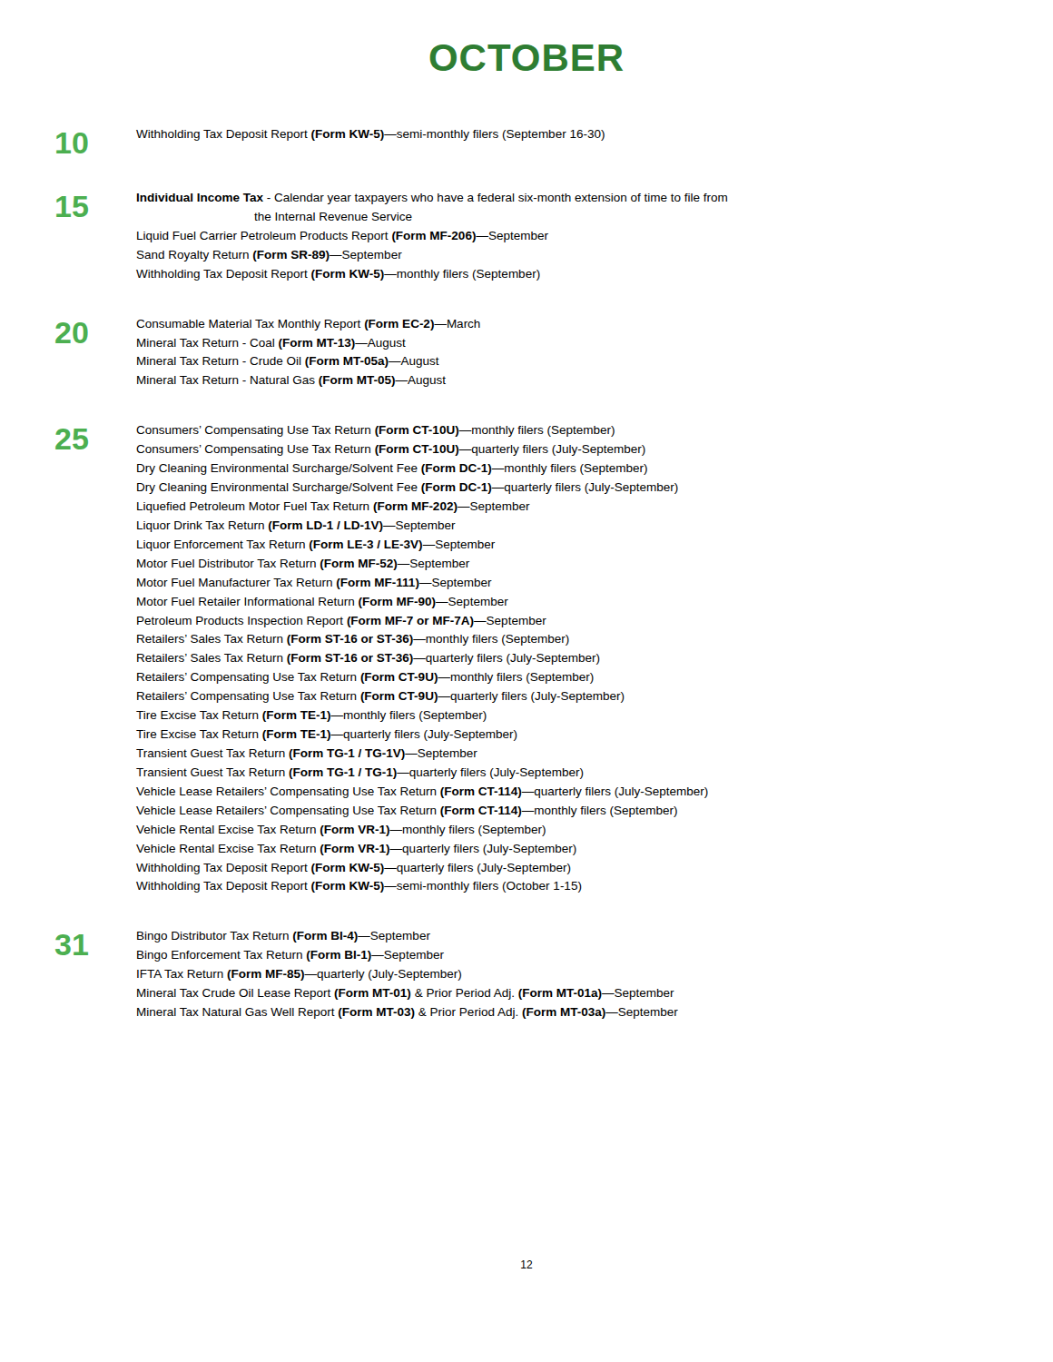OCTOBER
10
Withholding Tax Deposit Report (Form KW-5)—semi-monthly filers (September 16-30)
15
Individual Income Tax - Calendar year taxpayers who have a federal six-month extension of time to file from
the Internal Revenue Service
Liquid Fuel Carrier Petroleum Products Report (Form MF-206)—September
Sand Royalty Return (Form SR-89)—September
Withholding Tax Deposit Report (Form KW-5)—monthly filers (September)
20
Consumable Material Tax Monthly Report (Form EC-2)—March
Mineral Tax Return - Coal (Form MT-13)—August
Mineral Tax Return - Crude Oil (Form MT-05a)—August
Mineral Tax Return - Natural Gas (Form MT-05)—August
25
Consumers’ Compensating Use Tax Return (Form CT-10U)—monthly filers (September)
Consumers’ Compensating Use Tax Return (Form CT-10U)—quarterly filers (July-September)
Dry Cleaning Environmental Surcharge/Solvent Fee (Form DC-1)—monthly filers (September)
Dry Cleaning Environmental Surcharge/Solvent Fee (Form DC-1)—quarterly filers (July-September)
Liquefied Petroleum Motor Fuel Tax Return (Form MF-202)—September
Liquor Drink Tax Return (Form LD-1 / LD-1V)—September
Liquor Enforcement Tax Return (Form LE-3 / LE-3V)—September
Motor Fuel Distributor Tax Return (Form MF-52)—September
Motor Fuel Manufacturer Tax Return (Form MF-111)—September
Motor Fuel Retailer Informational Return (Form MF-90)—September
Petroleum Products Inspection Report (Form MF-7 or MF-7A)—September
Retailers’ Sales Tax Return (Form ST-16 or ST-36)—monthly filers (September)
Retailers’ Sales Tax Return (Form ST-16 or ST-36)—quarterly filers (July-September)
Retailers’ Compensating Use Tax Return (Form CT-9U)—monthly filers (September)
Retailers’ Compensating Use Tax Return (Form CT-9U)—quarterly filers (July-September)
Tire Excise Tax Return (Form TE-1)—monthly filers (September)
Tire Excise Tax Return (Form TE-1)—quarterly filers (July-September)
Transient Guest Tax Return (Form TG-1 / TG-1V)—September
Transient Guest Tax Return (Form TG-1 / TG-1)—quarterly filers (July-September)
Vehicle Lease Retailers’ Compensating Use Tax Return (Form CT-114)—quarterly filers (July-September)
Vehicle Lease Retailers’ Compensating Use Tax Return (Form CT-114)—monthly filers (September)
Vehicle Rental Excise Tax Return (Form VR-1)—monthly filers (September)
Vehicle Rental Excise Tax Return (Form VR-1)—quarterly filers (July-September)
Withholding Tax Deposit Report (Form KW-5)—quarterly filers (July-September)
Withholding Tax Deposit Report (Form KW-5)—semi-monthly filers (October 1-15)
31
Bingo Distributor Tax Return (Form BI-4)—September
Bingo Enforcement Tax Return (Form BI-1)—September
IFTA Tax Return (Form MF-85)—quarterly (July-September)
Mineral Tax Crude Oil Lease Report (Form MT-01) & Prior Period Adj. (Form MT-01a)—September
Mineral Tax Natural Gas Well Report (Form MT-03) & Prior Period Adj. (Form MT-03a)—September
12